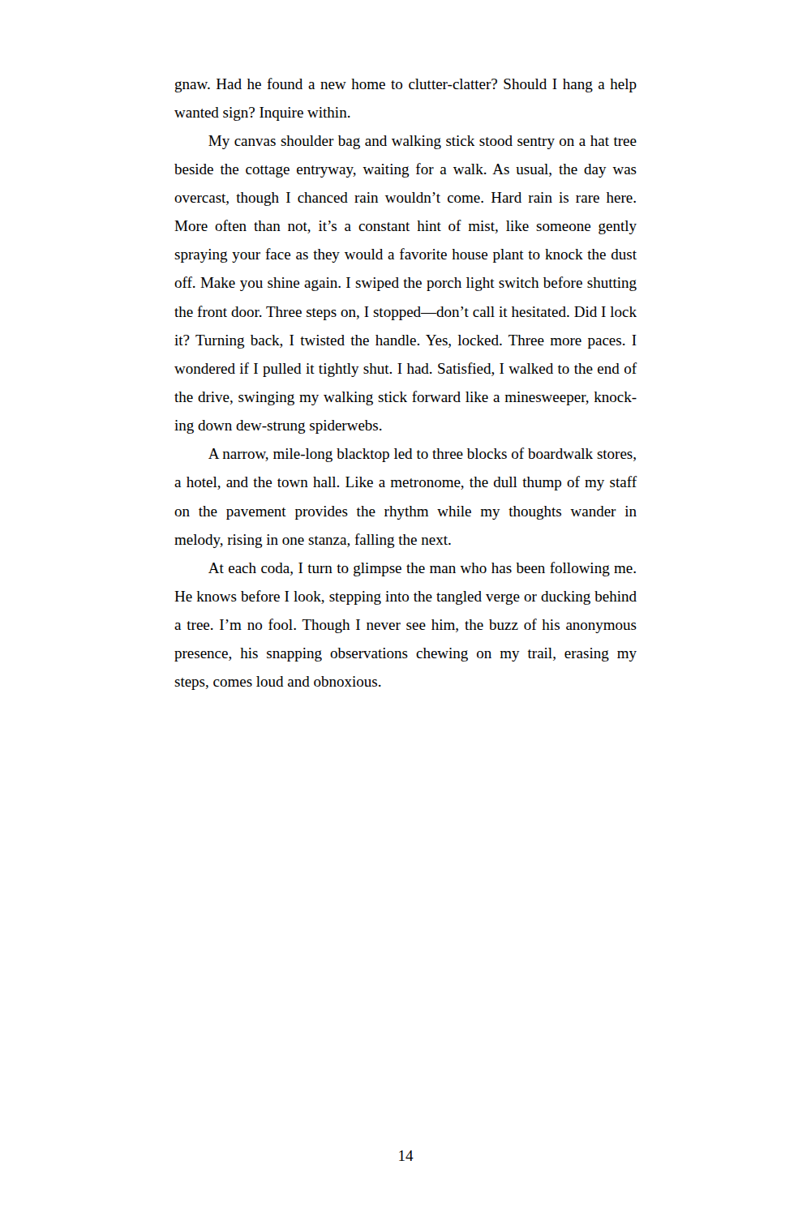gnaw. Had he found a new home to clutter-clatter? Should I hang a help wanted sign? Inquire within.
My canvas shoulder bag and walking stick stood sentry on a hat tree beside the cottage entryway, waiting for a walk. As usual, the day was overcast, though I chanced rain wouldn’t come. Hard rain is rare here. More often than not, it’s a constant hint of mist, like someone gently spraying your face as they would a favorite house plant to knock the dust off. Make you shine again. I swiped the porch light switch before shutting the front door. Three steps on, I stopped—don’t call it hesitated. Did I lock it? Turning back, I twisted the handle. Yes, locked. Three more paces. I wondered if I pulled it tightly shut. I had. Satisfied, I walked to the end of the drive, swinging my walking stick forward like a minesweeper, knocking down dew-strung spiderwebs.
A narrow, mile-long blacktop led to three blocks of boardwalk stores, a hotel, and the town hall. Like a metronome, the dull thump of my staff on the pavement provides the rhythm while my thoughts wander in melody, rising in one stanza, falling the next.
At each coda, I turn to glimpse the man who has been following me. He knows before I look, stepping into the tangled verge or ducking behind a tree. I’m no fool. Though I never see him, the buzz of his anonymous presence, his snapping observations chewing on my trail, erasing my steps, comes loud and obnoxious.
14